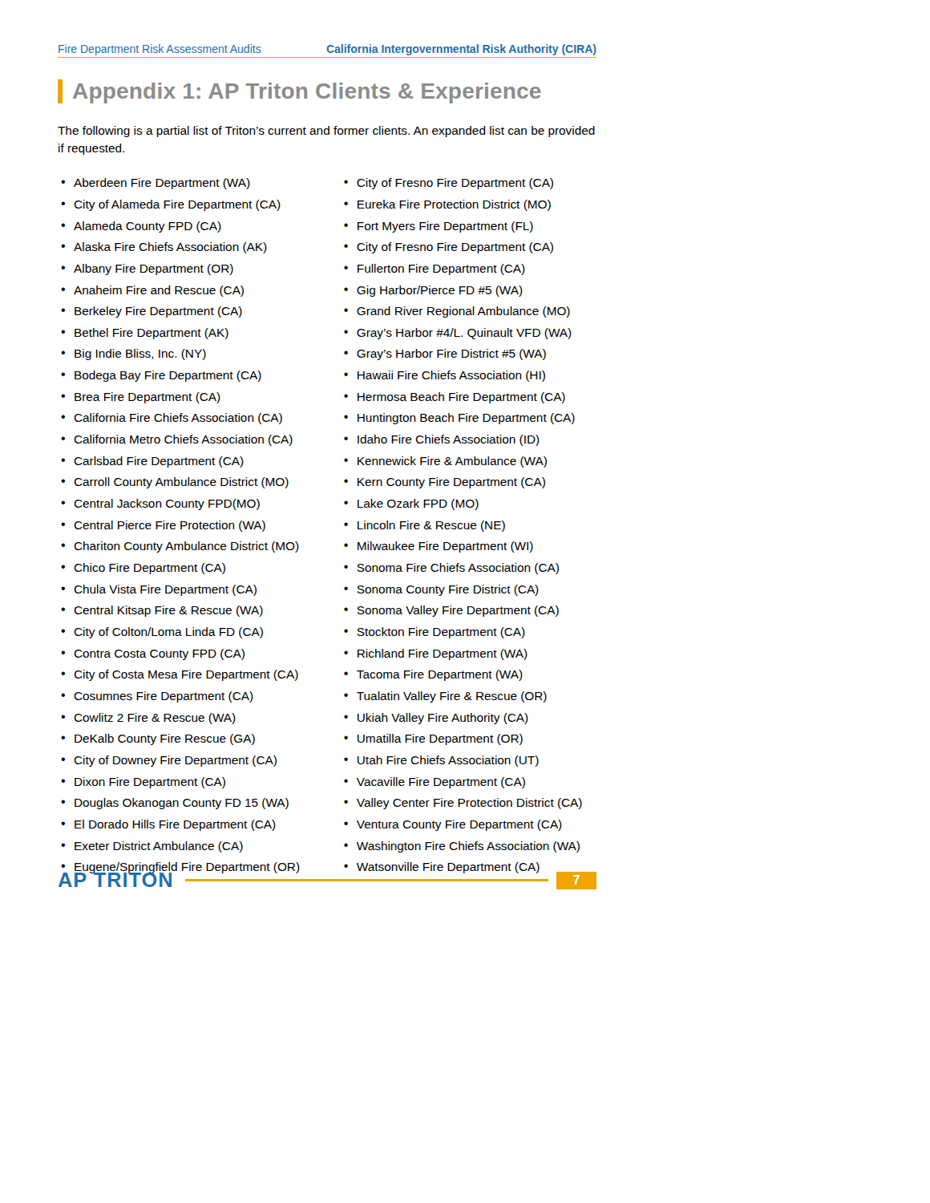Fire Department Risk Assessment Audits
California Intergovernmental Risk Authority (CIRA)
Appendix 1: AP Triton Clients & Experience
The following is a partial list of Triton’s current and former clients. An expanded list can be provided if requested.
Aberdeen Fire Department (WA)
City of Alameda Fire Department (CA)
Alameda County FPD (CA)
Alaska Fire Chiefs Association (AK)
Albany Fire Department (OR)
Anaheim Fire and Rescue (CA)
Berkeley Fire Department (CA)
Bethel Fire Department (AK)
Big Indie Bliss, Inc. (NY)
Bodega Bay Fire Department (CA)
Brea Fire Department (CA)
California Fire Chiefs Association (CA)
California Metro Chiefs Association (CA)
Carlsbad Fire Department (CA)
Carroll County Ambulance District (MO)
Central Jackson County FPD(MO)
Central Pierce Fire Protection (WA)
Chariton County Ambulance District (MO)
Chico Fire Department (CA)
Chula Vista Fire Department (CA)
Central Kitsap Fire & Rescue (WA)
City of Colton/Loma Linda FD (CA)
Contra Costa County FPD (CA)
City of Costa Mesa Fire Department (CA)
Cosumnes Fire Department (CA)
Cowlitz 2 Fire & Rescue (WA)
DeKalb County Fire Rescue (GA)
City of Downey Fire Department (CA)
Dixon Fire Department (CA)
Douglas Okanogan County FD 15 (WA)
El Dorado Hills Fire Department (CA)
Exeter District Ambulance (CA)
Eugene/Springfield Fire Department (OR)
City of Fresno Fire Department (CA)
Eureka Fire Protection District (MO)
Fort Myers Fire Department (FL)
City of Fresno Fire Department (CA)
Fullerton Fire Department (CA)
Gig Harbor/Pierce FD #5 (WA)
Grand River Regional Ambulance (MO)
Gray’s Harbor #4/L. Quinault VFD (WA)
Gray’s Harbor Fire District #5 (WA)
Hawaii Fire Chiefs Association (HI)
Hermosa Beach Fire Department (CA)
Huntington Beach Fire Department (CA)
Idaho Fire Chiefs Association (ID)
Kennewick Fire & Ambulance (WA)
Kern County Fire Department (CA)
Lake Ozark FPD (MO)
Lincoln Fire & Rescue (NE)
Milwaukee Fire Department (WI)
Sonoma Fire Chiefs Association (CA)
Sonoma County Fire District (CA)
Sonoma Valley Fire Department (CA)
Stockton Fire Department (CA)
Richland Fire Department (WA)
Tacoma Fire Department (WA)
Tualatin Valley Fire & Rescue (OR)
Ukiah Valley Fire Authority (CA)
Umatilla Fire Department (OR)
Utah Fire Chiefs Association (UT)
Vacaville Fire Department (CA)
Valley Center Fire Protection District (CA)
Ventura County Fire Department (CA)
Washington Fire Chiefs Association (WA)
Watsonville Fire Department (CA)
AP TRITON
7